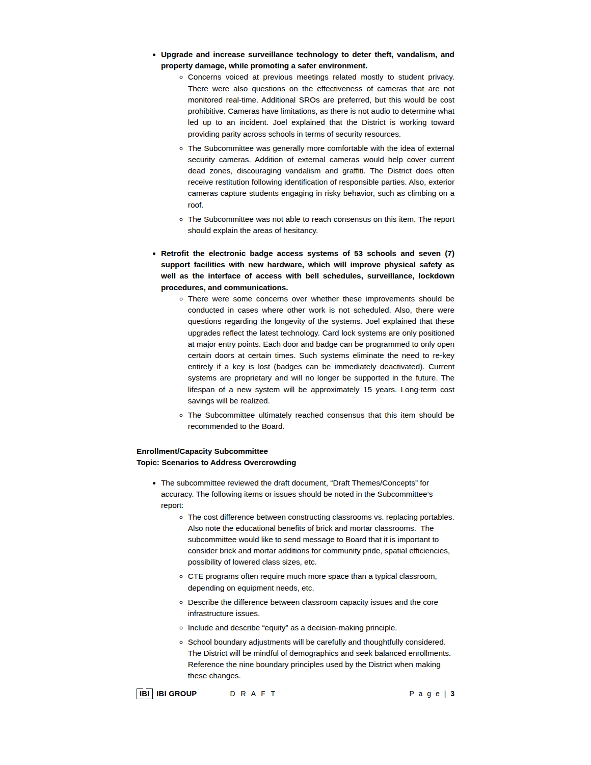Upgrade and increase surveillance technology to deter theft, vandalism, and property damage, while promoting a safer environment.
Concerns voiced at previous meetings related mostly to student privacy. There were also questions on the effectiveness of cameras that are not monitored real-time. Additional SROs are preferred, but this would be cost prohibitive. Cameras have limitations, as there is not audio to determine what led up to an incident. Joel explained that the District is working toward providing parity across schools in terms of security resources.
The Subcommittee was generally more comfortable with the idea of external security cameras. Addition of external cameras would help cover current dead zones, discouraging vandalism and graffiti. The District does often receive restitution following identification of responsible parties. Also, exterior cameras capture students engaging in risky behavior, such as climbing on a roof.
The Subcommittee was not able to reach consensus on this item. The report should explain the areas of hesitancy.
Retrofit the electronic badge access systems of 53 schools and seven (7) support facilities with new hardware, which will improve physical safety as well as the interface of access with bell schedules, surveillance, lockdown procedures, and communications.
There were some concerns over whether these improvements should be conducted in cases where other work is not scheduled. Also, there were questions regarding the longevity of the systems. Joel explained that these upgrades reflect the latest technology. Card lock systems are only positioned at major entry points. Each door and badge can be programmed to only open certain doors at certain times. Such systems eliminate the need to re-key entirely if a key is lost (badges can be immediately deactivated). Current systems are proprietary and will no longer be supported in the future. The lifespan of a new system will be approximately 15 years. Long-term cost savings will be realized.
The Subcommittee ultimately reached consensus that this item should be recommended to the Board.
Enrollment/Capacity Subcommittee
Topic: Scenarios to Address Overcrowding
The subcommittee reviewed the draft document, “Draft Themes/Concepts” for accuracy. The following items or issues should be noted in the Subcommittee’s report:
The cost difference between constructing classrooms vs. replacing portables. Also note the educational benefits of brick and mortar classrooms. The subcommittee would like to send message to Board that it is important to consider brick and mortar additions for community pride, spatial efficiencies, possibility of lowered class sizes, etc.
CTE programs often require much more space than a typical classroom, depending on equipment needs, etc.
Describe the difference between classroom capacity issues and the core infrastructure issues.
Include and describe “equity” as a decision-making principle.
School boundary adjustments will be carefully and thoughtfully considered. The District will be mindful of demographics and seek balanced enrollments. Reference the nine boundary principles used by the District when making these changes.
IBI IBI GROUP D R A F T
P a g e | 3